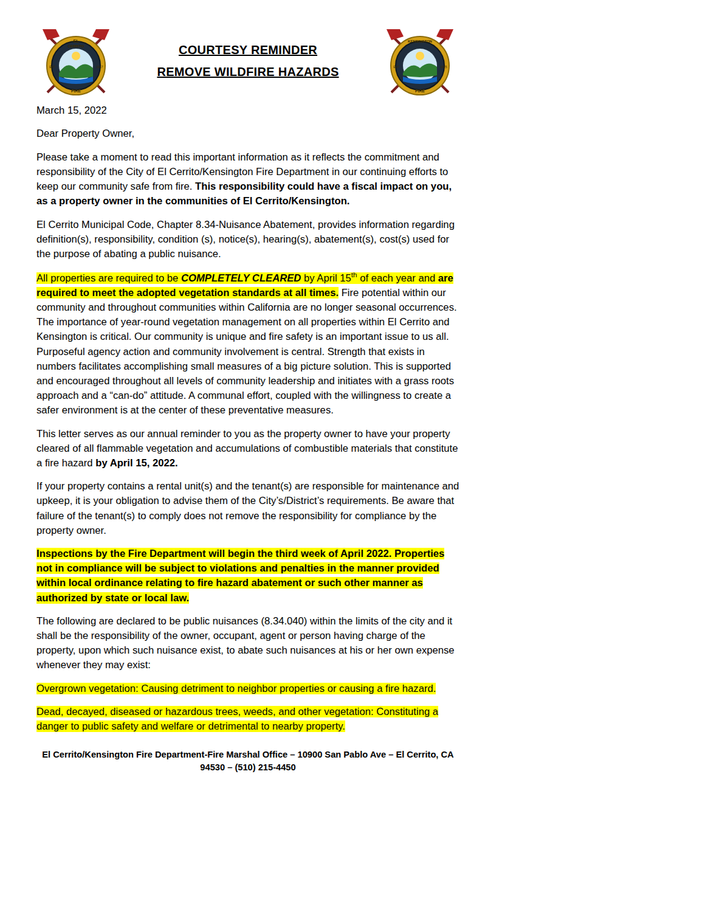EL CERRITO FIRE EST 1917
KENSINGTON FIRE EST 1925
COURTESY REMINDER
REMOVE WILDFIRE HAZARDS
March 15, 2022
Dear Property Owner,
Please take a moment to read this important information as it reflects the commitment and responsibility of the City of El Cerrito/Kensington Fire Department in our continuing efforts to keep our community safe from fire. This responsibility could have a fiscal impact on you, as a property owner in the communities of El Cerrito/Kensington.
El Cerrito Municipal Code, Chapter 8.34-Nuisance Abatement, provides information regarding definition(s), responsibility, condition (s), notice(s), hearing(s), abatement(s), cost(s) used for the purpose of abating a public nuisance.
All properties are required to be COMPLETELY CLEARED by April 15th of each year and are required to meet the adopted vegetation standards at all times. Fire potential within our community and throughout communities within California are no longer seasonal occurrences. The importance of year-round vegetation management on all properties within El Cerrito and Kensington is critical. Our community is unique and fire safety is an important issue to us all. Purposeful agency action and community involvement is central. Strength that exists in numbers facilitates accomplishing small measures of a big picture solution. This is supported and encouraged throughout all levels of community leadership and initiates with a grass roots approach and a “can-do” attitude. A communal effort, coupled with the willingness to create a safer environment is at the center of these preventative measures.
This letter serves as our annual reminder to you as the property owner to have your property cleared of all flammable vegetation and accumulations of combustible materials that constitute a fire hazard by April 15, 2022.
If your property contains a rental unit(s) and the tenant(s) are responsible for maintenance and upkeep, it is your obligation to advise them of the City’s/District’s requirements. Be aware that failure of the tenant(s) to comply does not remove the responsibility for compliance by the property owner.
Inspections by the Fire Department will begin the third week of April 2022. Properties not in compliance will be subject to violations and penalties in the manner provided within local ordinance relating to fire hazard abatement or such other manner as authorized by state or local law.
The following are declared to be public nuisances (8.34.040) within the limits of the city and it shall be the responsibility of the owner, occupant, agent or person having charge of the property, upon which such nuisance exist, to abate such nuisances at his or her own expense whenever they may exist:
Overgrown vegetation: Causing detriment to neighbor properties or causing a fire hazard.
Dead, decayed, diseased or hazardous trees, weeds, and other vegetation: Constituting a danger to public safety and welfare or detrimental to nearby property.
El Cerrito/Kensington Fire Department-Fire Marshal Office – 10900 San Pablo Ave – El Cerrito, CA 94530 – (510) 215-4450